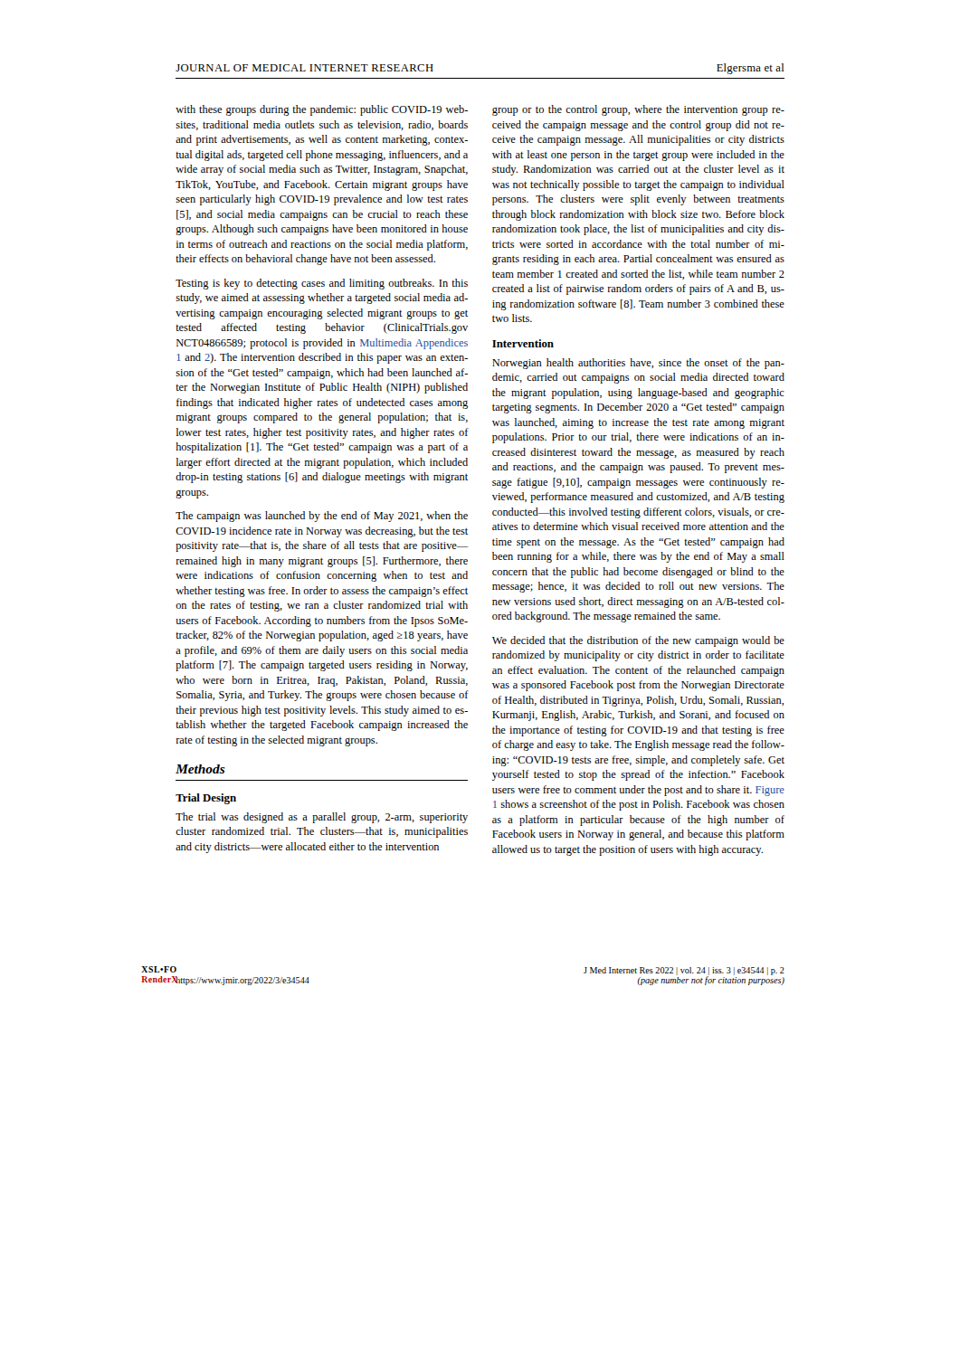Journal of Medical Internet Research Elgersma et al
with these groups during the pandemic: public COVID-19 websites, traditional media outlets such as television, radio, boards and print advertisements, as well as content marketing, contextual digital ads, targeted cell phone messaging, influencers, and a wide array of social media such as Twitter, Instagram, Snapchat, TikTok, YouTube, and Facebook. Certain migrant groups have seen particularly high COVID-19 prevalence and low test rates [5], and social media campaigns can be crucial to reach these groups. Although such campaigns have been monitored in house in terms of outreach and reactions on the social media platform, their effects on behavioral change have not been assessed.
Testing is key to detecting cases and limiting outbreaks. In this study, we aimed at assessing whether a targeted social media advertising campaign encouraging selected migrant groups to get tested affected testing behavior (ClinicalTrials.gov NCT04866589; protocol is provided in Multimedia Appendices 1 and 2). The intervention described in this paper was an extension of the “Get tested” campaign, which had been launched after the Norwegian Institute of Public Health (NIPH) published findings that indicated higher rates of undetected cases among migrant groups compared to the general population; that is, lower test rates, higher test positivity rates, and higher rates of hospitalization [1]. The “Get tested” campaign was a part of a larger effort directed at the migrant population, which included drop-in testing stations [6] and dialogue meetings with migrant groups.
The campaign was launched by the end of May 2021, when the COVID-19 incidence rate in Norway was decreasing, but the test positivity rate—that is, the share of all tests that are positive—remained high in many migrant groups [5]. Furthermore, there were indications of confusion concerning when to test and whether testing was free. In order to assess the campaign’s effect on the rates of testing, we ran a cluster randomized trial with users of Facebook. According to numbers from the Ipsos SoMe-tracker, 82% of the Norwegian population, aged ≥18 years, have a profile, and 69% of them are daily users on this social media platform [7]. The campaign targeted users residing in Norway, who were born in Eritrea, Iraq, Pakistan, Poland, Russia, Somalia, Syria, and Turkey. The groups were chosen because of their previous high test positivity levels. This study aimed to establish whether the targeted Facebook campaign increased the rate of testing in the selected migrant groups.
Methods
Trial Design
The trial was designed as a parallel group, 2-arm, superiority cluster randomized trial. The clusters—that is, municipalities and city districts—were allocated either to the intervention
group or to the control group, where the intervention group received the campaign message and the control group did not receive the campaign message. All municipalities or city districts with at least one person in the target group were included in the study. Randomization was carried out at the cluster level as it was not technically possible to target the campaign to individual persons. The clusters were split evenly between treatments through block randomization with block size two. Before block randomization took place, the list of municipalities and city districts were sorted in accordance with the total number of migrants residing in each area. Partial concealment was ensured as team member 1 created and sorted the list, while team number 2 created a list of pairwise random orders of pairs of A and B, using randomization software [8]. Team number 3 combined these two lists.
Intervention
Norwegian health authorities have, since the onset of the pandemic, carried out campaigns on social media directed toward the migrant population, using language-based and geographic targeting segments. In December 2020 a “Get tested” campaign was launched, aiming to increase the test rate among migrant populations. Prior to our trial, there were indications of an increased disinterest toward the message, as measured by reach and reactions, and the campaign was paused. To prevent message fatigue [9,10], campaign messages were continuously reviewed, performance measured and customized, and A/B testing conducted—this involved testing different colors, visuals, or creatives to determine which visual received more attention and the time spent on the message. As the “Get tested” campaign had been running for a while, there was by the end of May a small concern that the public had become disengaged or blind to the message; hence, it was decided to roll out new versions. The new versions used short, direct messaging on an A/B-tested colored background. The message remained the same.
We decided that the distribution of the new campaign would be randomized by municipality or city district in order to facilitate an effect evaluation. The content of the relaunched campaign was a sponsored Facebook post from the Norwegian Directorate of Health, distributed in Tigrinya, Polish, Urdu, Somali, Russian, Kurmanji, English, Arabic, Turkish, and Sorani, and focused on the importance of testing for COVID-19 and that testing is free of charge and easy to take. The English message read the following: “COVID-19 tests are free, simple, and completely safe. Get yourself tested to stop the spread of the infection.” Facebook users were free to comment under the post and to share it. Figure 1 shows a screenshot of the post in Polish. Facebook was chosen as a platform in particular because of the high number of Facebook users in Norway in general, and because this platform allowed us to target the position of users with high accuracy.
https://www.jmir.org/2022/3/e34544
J Med Internet Res 2022 | vol. 24 | iss. 3 | e34544 | p. 2
(page number not for citation purposes)
XSL•FO
RenderX